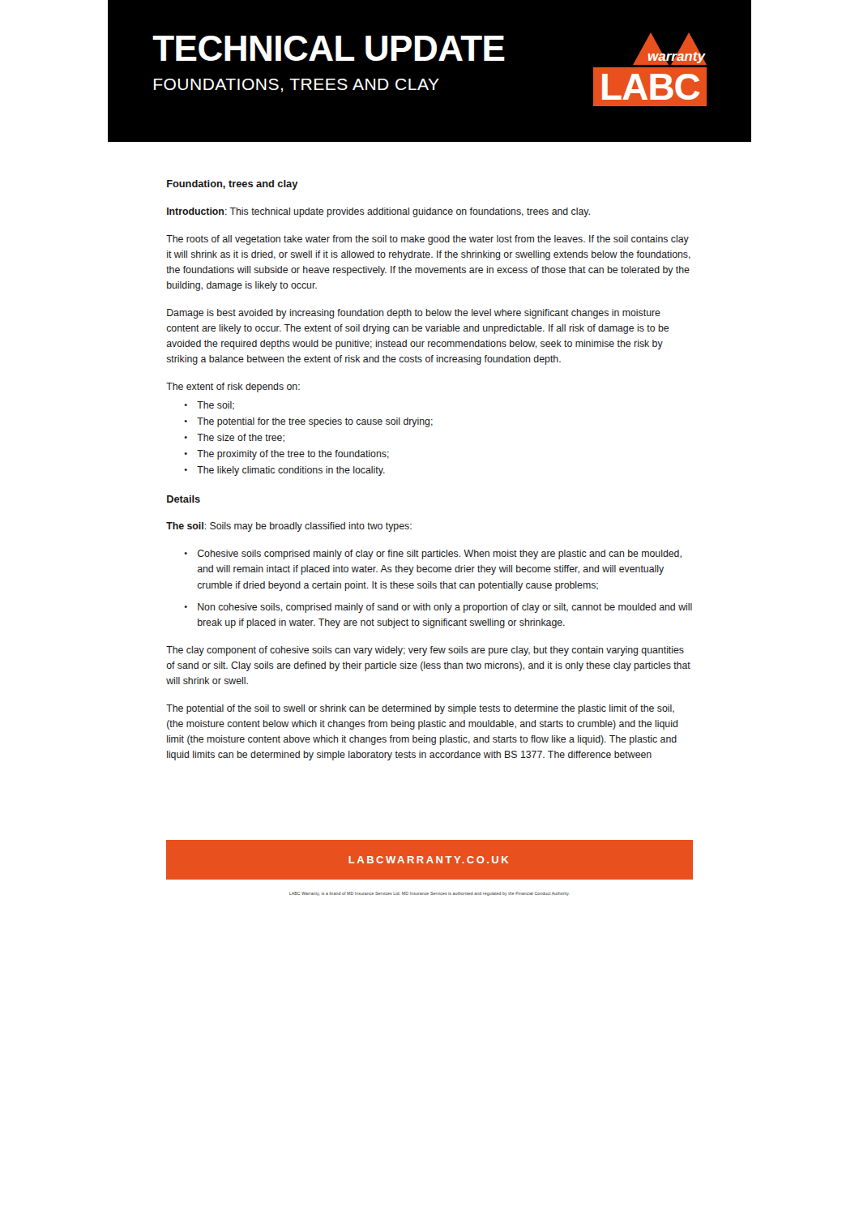TECHNICAL UPDATE
FOUNDATIONS, TREES AND CLAY
warranty
LABC
Foundation, trees and clay
Introduction: This technical update provides additional guidance on foundations, trees and clay.
The roots of all vegetation take water from the soil to make good the water lost from the leaves. If the soil contains clay it will shrink as it is dried, or swell if it is allowed to rehydrate. If the shrinking or swelling extends below the foundations, the foundations will subside or heave respectively. If the movements are in excess of those that can be tolerated by the building, damage is likely to occur.
Damage is best avoided by increasing foundation depth to below the level where significant changes in moisture content are likely to occur. The extent of soil drying can be variable and unpredictable. If all risk of damage is to be avoided the required depths would be punitive; instead our recommendations below, seek to minimise the risk by striking a balance between the extent of risk and the costs of increasing foundation depth.
The extent of risk depends on:
The soil;
The potential for the tree species to cause soil drying;
The size of the tree;
The proximity of the tree to the foundations;
The likely climatic conditions in the locality.
Details
The soil: Soils may be broadly classified into two types:
Cohesive soils comprised mainly of clay or fine silt particles. When moist they are plastic and can be moulded, and will remain intact if placed into water. As they become drier they will become stiffer, and will eventually crumble if dried beyond a certain point. It is these soils that can potentially cause problems;
Non cohesive soils, comprised mainly of sand or with only a proportion of clay or silt, cannot be moulded and will break up if placed in water. They are not subject to significant swelling or shrinkage.
The clay component of cohesive soils can vary widely; very few soils are pure clay, but they contain varying quantities of sand or silt. Clay soils are defined by their particle size (less than two microns), and it is only these clay particles that will shrink or swell.
The potential of the soil to swell or shrink can be determined by simple tests to determine the plastic limit of the soil, (the moisture content below which it changes from being plastic and mouldable, and starts to crumble) and the liquid limit (the moisture content above which it changes from being plastic, and starts to flow like a liquid). The plastic and liquid limits can be determined by simple laboratory tests in accordance with BS 1377. The difference between
LABCWARRANTY.CO.UK
LABC Warranty, is a brand of MD Insurance Services Ltd. MD Insurance Services is authorised and regulated by the Financial Conduct Authority.